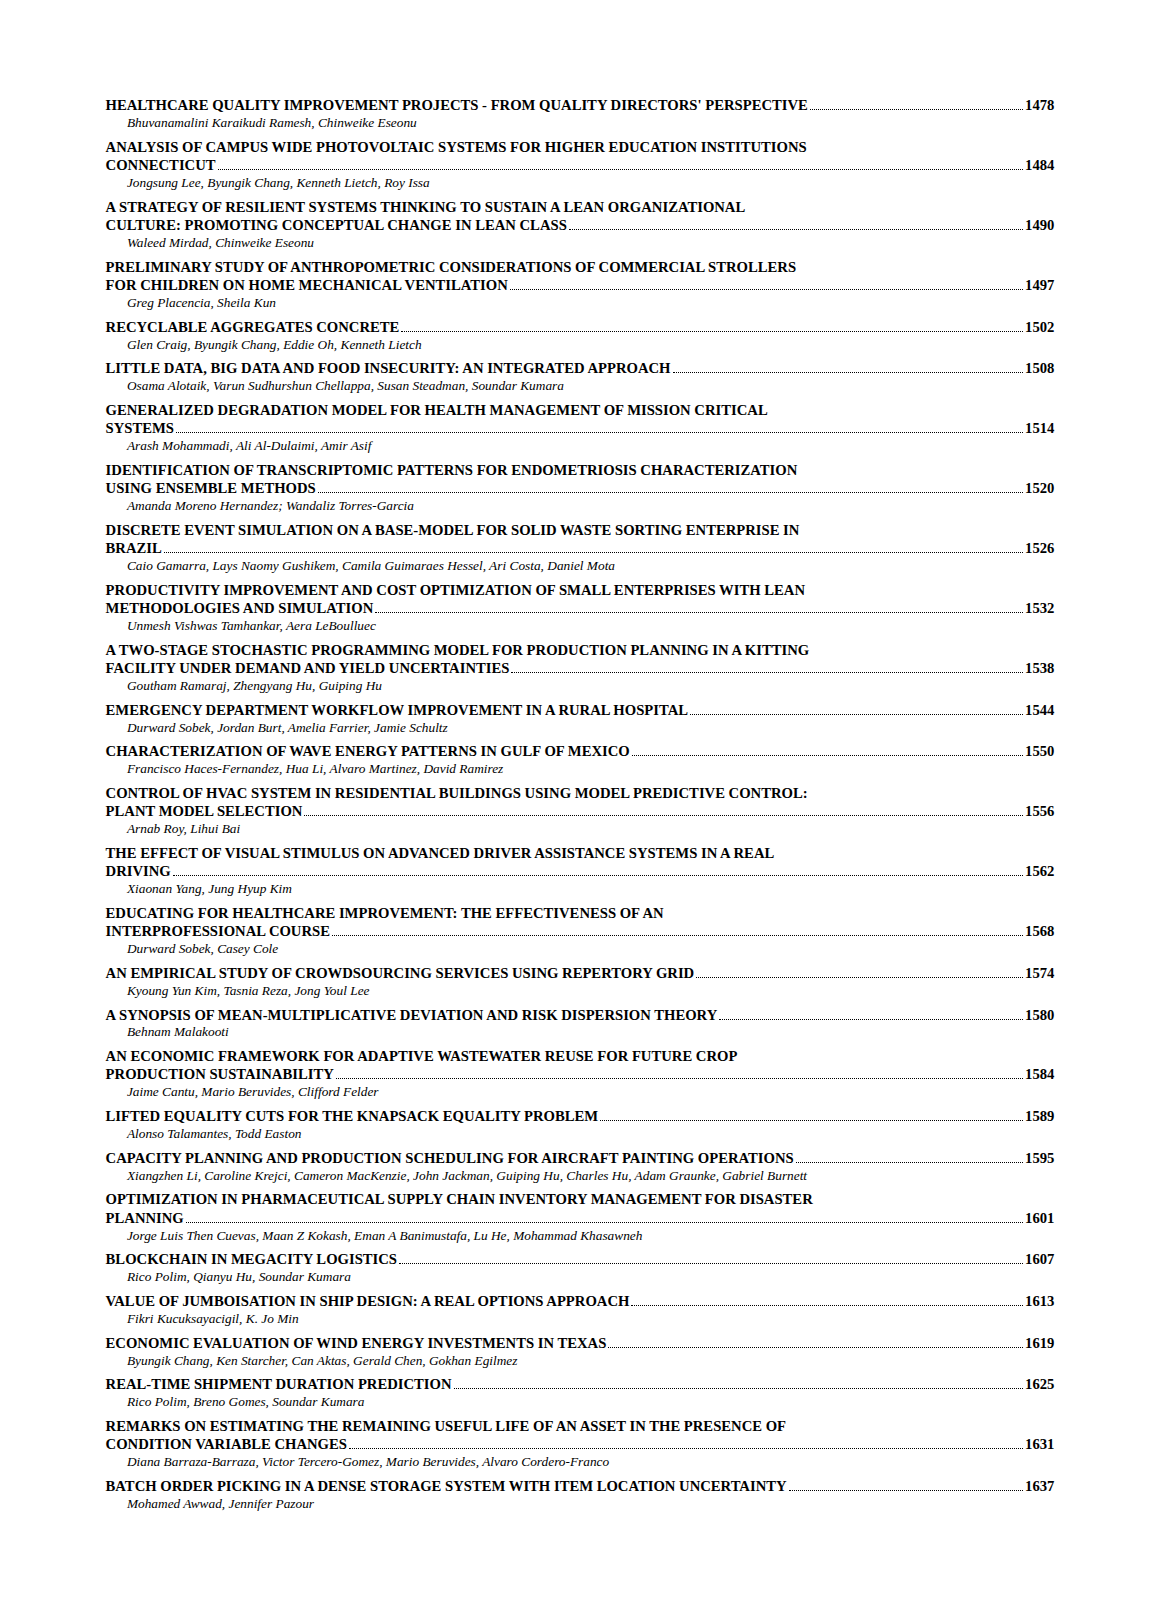Healthcare Quality Improvement Projects - From Quality Directors' Perspective 1478
Bhuvanamalini Karaikudi Ramesh, Chinweike Eseonu
Analysis of Campus Wide Photovoltaic Systems for Higher Education Institutions
Connecticut 1484
Jongsung Lee, Byungik Chang, Kenneth Lietch, Roy Issa
A Strategy of Resilient Systems Thinking to Sustain a Lean Organizational
Culture: Promoting Conceptual Change in Lean Class 1490
Waleed Mirdad, Chinweike Eseonu
Preliminary Study of Anthropometric Considerations of Commercial Strollers
for Children on Home Mechanical Ventilation 1497
Greg Placencia, Sheila Kun
Recyclable Aggregates Concrete 1502
Glen Craig, Byungik Chang, Eddie Oh, Kenneth Lietch
Little Data, Big Data and Food Insecurity: An Integrated Approach 1508
Osama Alotaik, Varun Sudhurshun Chellappa, Susan Steadman, Soundar Kumara
Generalized Degradation Model for Health Management of Mission Critical
Systems 1514
Arash Mohammadi, Ali Al-Dulaimi, Amir Asif
Identification of Transcriptomic Patterns for Endometriosis Characterization
Using Ensemble Methods 1520
Amanda Moreno Hernandez; Wandaliz Torres-Garcia
Discrete Event Simulation on a Base-Model for Solid Waste Sorting Enterprise in
Brazil 1526
Caio Gamarra, Lays Naomy Gushikem, Camila Guimaraes Hessel, Ari Costa, Daniel Mota
Productivity Improvement and Cost Optimization of Small Enterprises with Lean
Methodologies and Simulation 1532
Unmesh Vishwas Tamhankar, Aera LeBoulluec
A Two-Stage Stochastic Programming Model for Production Planning in a Kitting
Facility Under Demand and Yield Uncertainties 1538
Goutham Ramaraj, Zhengyang Hu, Guiping Hu
Emergency Department Workflow Improvement in a Rural Hospital 1544
Durward Sobek, Jordan Burt, Amelia Farrier, Jamie Schultz
Characterization of Wave Energy Patterns in Gulf of Mexico 1550
Francisco Haces-Fernandez, Hua Li, Alvaro Martinez, David Ramirez
Control of HVAC System in Residential Buildings Using Model Predictive Control:
Plant Model Selection 1556
Arnab Roy, Lihui Bai
The Effect of Visual Stimulus on Advanced Driver Assistance Systems in a Real
Driving 1562
Xiaonan Yang, Jung Hyup Kim
Educating for Healthcare Improvement: The Effectiveness of an
Interprofessional Course 1568
Durward Sobek, Casey Cole
An Empirical Study of Crowdsourcing Services Using Repertory Grid 1574
Kyoung Yun Kim, Tasnia Reza, Jong Youl Lee
A Synopsis of Mean-Multiplicative Deviation and Risk Dispersion Theory 1580
Behnam Malakooti
An Economic Framework for Adaptive Wastewater Reuse for Future Crop
Production Sustainability 1584
Jaime Cantu, Mario Beruvides, Clifford Felder
Lifted Equality Cuts for the Knapsack Equality Problem 1589
Alonso Talamantes, Todd Easton
Capacity Planning and Production Scheduling for Aircraft Painting Operations 1595
Xiangzhen Li, Caroline Krejci, Cameron MacKenzie, John Jackman, Guiping Hu, Charles Hu, Adam Graunke, Gabriel Burnett
Optimization in Pharmaceutical Supply Chain Inventory Management for Disaster
Planning 1601
Jorge Luis Then Cuevas, Maan Z Kokash, Eman A Banimustafa, Lu He, Mohammad Khasawneh
Blockchain in Megacity Logistics 1607
Rico Polim, Qianyu Hu, Soundar Kumara
Value of Jumboisation in Ship Design: A Real Options Approach 1613
Fikri Kucuksayacigil, K. Jo Min
Economic Evaluation of Wind Energy Investments in Texas 1619
Byungik Chang, Ken Starcher, Can Aktas, Gerald Chen, Gokhan Egilmez
Real-Time Shipment Duration Prediction 1625
Rico Polim, Breno Gomes, Soundar Kumara
Remarks on Estimating the Remaining Useful Life of an Asset in the Presence of
Condition Variable Changes 1631
Diana Barraza-Barraza, Victor Tercero-Gomez, Mario Beruvides, Alvaro Cordero-Franco
Batch Order Picking in a Dense Storage System with Item Location Uncertainty 1637
Mohamed Awwad, Jennifer Pazour